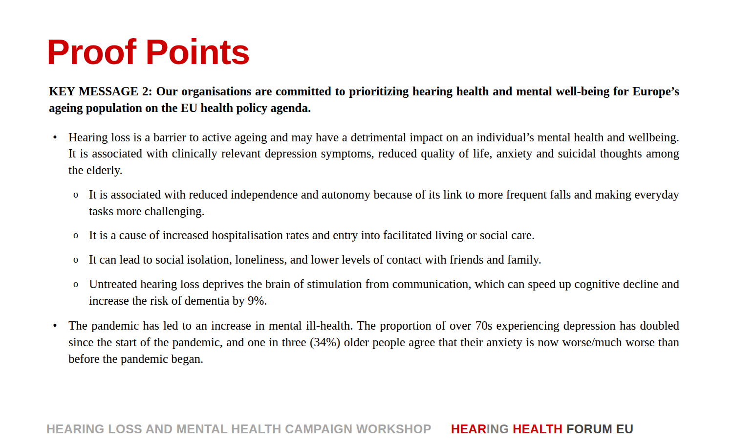Proof Points
KEY MESSAGE 2: Our organisations are committed to prioritizing hearing health and mental well-being for Europe’s ageing population on the EU health policy agenda.
Hearing loss is a barrier to active ageing and may have a detrimental impact on an individual’s mental health and wellbeing. It is associated with clinically relevant depression symptoms, reduced quality of life, anxiety and suicidal thoughts among the elderly.
It is associated with reduced independence and autonomy because of its link to more frequent falls and making everyday tasks more challenging.
It is a cause of increased hospitalisation rates and entry into facilitated living or social care.
It can lead to social isolation, loneliness, and lower levels of contact with friends and family.
Untreated hearing loss deprives the brain of stimulation from communication, which can speed up cognitive decline and increase the risk of dementia by 9%.
The pandemic has led to an increase in mental ill-health. The proportion of over 70s experiencing depression has doubled since the start of the pandemic, and one in three (34%) older people agree that their anxiety is now worse/much worse than before the pandemic began.
HEARING LOSS AND MENTAL HEALTH CAMPAIGN WORKSHOP HEAR ING HEALTH FORUM EU